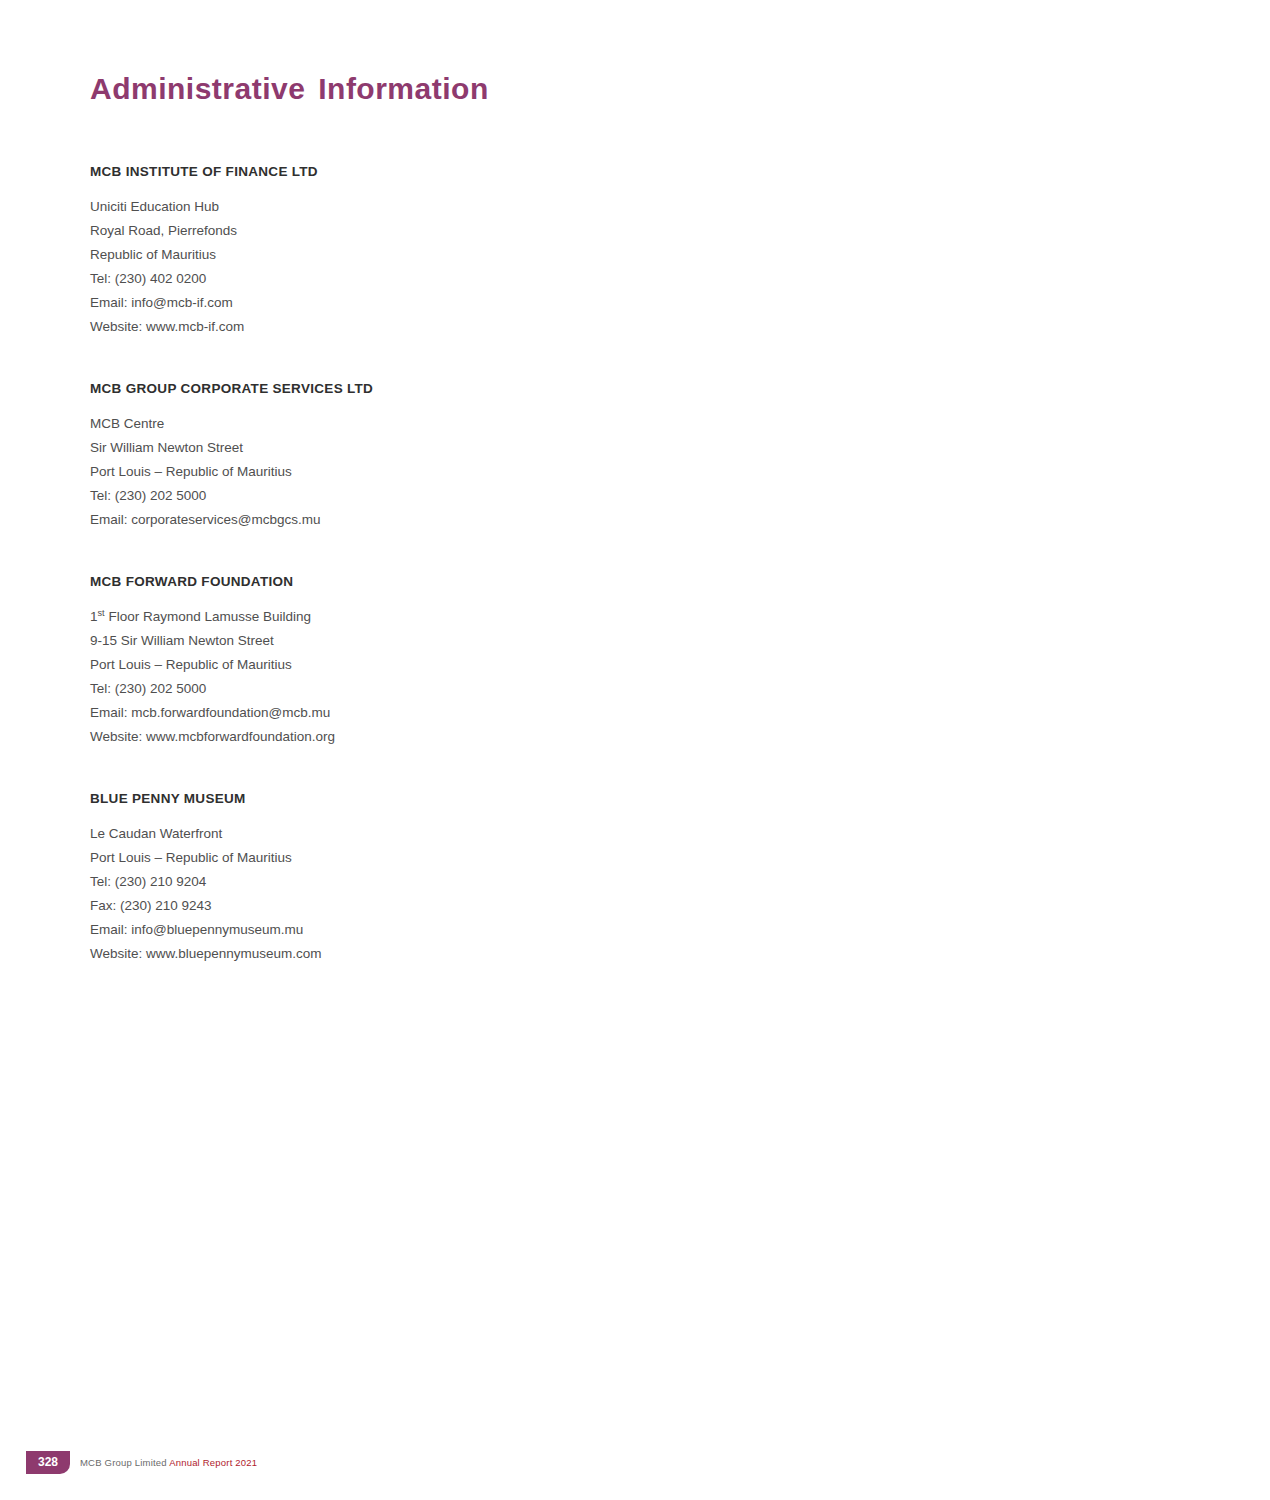Administrative Information
MCB Institute of Finance Ltd
Uniciti Education Hub
Royal Road, Pierrefonds
Republic of Mauritius
Tel: (230) 402 0200
Email: info@mcb-if.com
Website: www.mcb-if.com
MCB Group Corporate Services Ltd
MCB Centre
Sir William Newton Street
Port Louis – Republic of Mauritius
Tel: (230) 202 5000
Email: corporateservices@mcbgcs.mu
MCB Forward Foundation
1st Floor Raymond Lamusse Building
9-15 Sir William Newton Street
Port Louis – Republic of Mauritius
Tel: (230) 202 5000
Email: mcb.forwardfoundation@mcb.mu
Website: www.mcbforwardfoundation.org
Blue Penny Museum
Le Caudan Waterfront
Port Louis – Republic of Mauritius
Tel: (230) 210 9204
Fax: (230) 210 9243
Email: info@bluepennymuseum.mu
Website: www.bluepennymuseum.com
328
MCB Group Limited Annual Report 2021